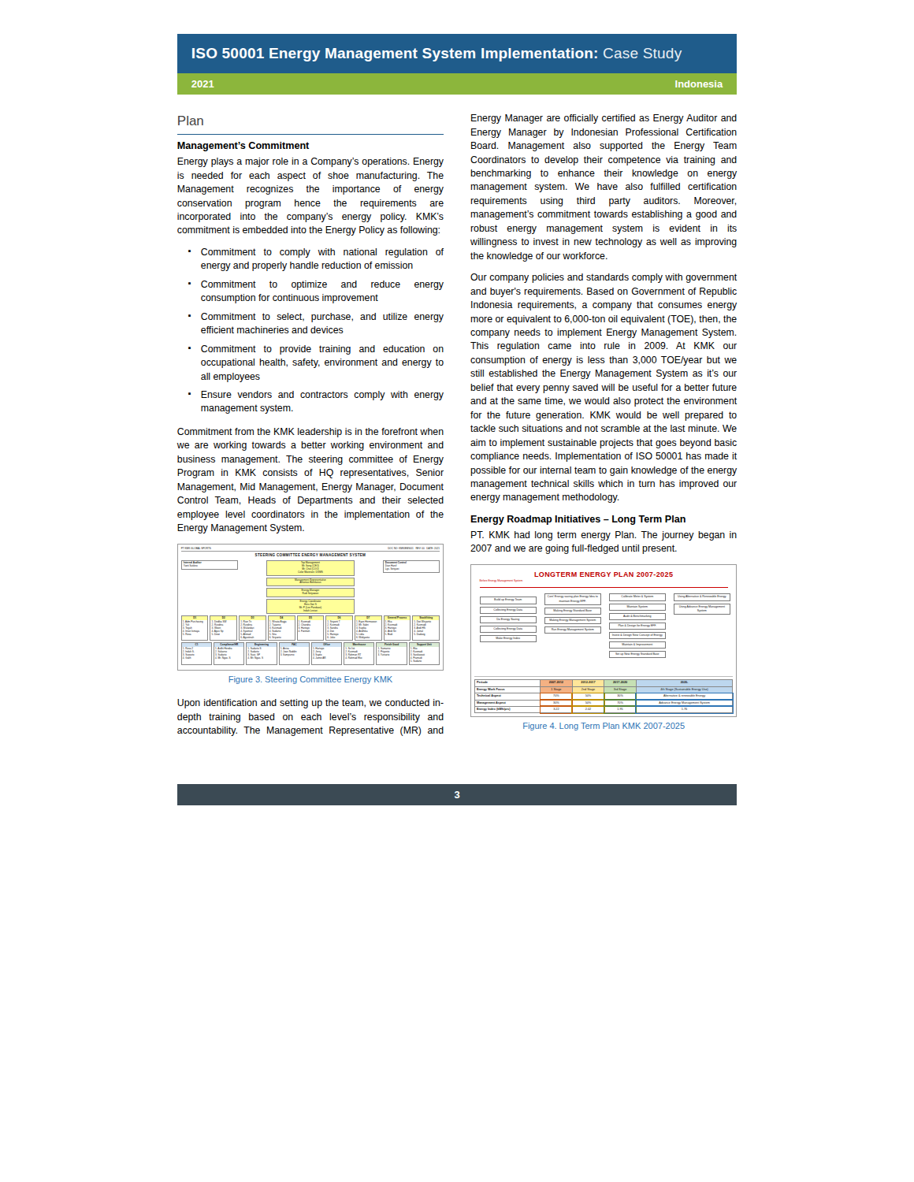ISO 50001 Energy Management System Implementation: Case Study
2021 Indonesia
Plan
Management’s Commitment
Energy plays a major role in a Company’s operations. Energy is needed for each aspect of shoe manufacturing. The Management recognizes the importance of energy conservation program hence the requirements are incorporated into the company’s energy policy. KMK’s commitment is embedded into the Energy Policy as following:
Commitment to comply with national regulation of energy and properly handle reduction of emission
Commitment to optimize and reduce energy consumption for continuous improvement
Commitment to select, purchase, and utilize energy efficient machineries and devices
Commitment to provide training and education on occupational health, safety, environment and energy to all employees
Ensure vendors and contractors comply with energy management system.
Commitment from the KMK leadership is in the forefront when we are working towards a better working environment and business management. The steering committee of Energy Program in KMK consists of HQ representatives, Senior Management, Mid Management, Energy Manager, Document Control Team, Heads of Departments and their selected employee level coordinators in the implementation of the Energy Management System.
PT KMK GLOBAL SPORTS DOC NO: KMK/EMS/01 REV: 00 DATE: 2021
STEERING COMMITTEE ENERGY MANAGEMENT SYSTEM
Internal Auditor
Yanti Sutikno
Top Management
Mr. Song (CEO)
Mr. Choi (COO)
Color Materials: DGMS
Management Representative
Antonius Bonifasius
Energy Manager
Rudi Setyawan
Energy Coordinator
Heru Dwi S
Mr. P (Lee Pandaan)
Indah Lestari
Document Control
Dian Hanif
Lgs. Setiyani
D1
1. Adm Purchasing
2. Yuli
3. Teguh
4. Intan Ismaya
5. Rosa
D2
1. Dedika SW
2. Rusdina
3. Wiwin
4. Agus Sp
5. Dewi
D3
1. Rian Tri
2. Rusdina
3. Wulandari
4. Syamsul
5. Ahmad
6. Agustinah
D4
1. Wisata Bagja
2. Tujianto
3. Kusmadi
4. Sudarto
5. Sita
6. Sriyanto
D5
1. Kusmadi
2. Chandra
3. Hartoyo
4. Fatimah
D6
1. Sriyanti T
2. Kusmadi
3. Sandra
4. Dwi
5. Hartoyo
6. Joko
D7
1. Eyan Hermawan
2. Mr. Sabri
3. Supika
4. Andhika
5. Lidia
6. Widiyanto
General Process
1. Eka
2. Kusmadi
3. Hartoyo
4. Andi Sri
5. Budi
Stockfitting
1. Dwi Wiryanto
2. Kusmadi
3. Andi HS
4. Jamal
5. Dadang
C1
1. Rosa 2
2. Indah S.
3. Suwarto
4. Galih
Compliance/HR
1. Ardhi Hendra
2. Sukarno
3. Sudarto
4. Mr. Ngas. S
Engineering
1. Sudarto S
2. Sudarto
3. Suat. SP
4. Mr. Ngas. S
FAC
1. Anisa
2. Joan Nuddin
3. Sampurno
Office
1. Hartoyo
2. Jerry
3. Sapto
4. Jamie AR
Warehouse
1. Sri Isti
2. Kusmadi
3. Rahman RT
4. Rahmad Eko
Finish Good
1. Sumarno
2. Priyanto
3. Yuniarto
Support Unit
1. Eka
2. Kusmadi
3. Sasikawati
4. Pramudi
5. Sudarto
Figure 3. Steering Committee Energy KMK
Upon identification and setting up the team, we conducted in-depth training based on each level’s responsibility and accountability. The Management Representative (MR) and Energy Manager are officially certified as Energy Auditor and Energy Manager by Indonesian Professional Certification Board. Management also supported the Energy Team Coordinators to develop their competence via training and benchmarking to enhance their knowledge on energy management system. We have also fulfilled certification requirements using third party auditors. Moreover, management’s commitment towards establishing a good and robust energy management system is evident in its willingness to invest in new technology as well as improving the knowledge of our workforce.
Our company policies and standards comply with government and buyer's requirements. Based on Government of Republic Indonesia requirements, a company that consumes energy more or equivalent to 6,000-ton oil equivalent (TOE), then, the company needs to implement Energy Management System. This regulation came into rule in 2009. At KMK our consumption of energy is less than 3,000 TOE/year but we still established the Energy Management System as it’s our belief that every penny saved will be useful for a better future and at the same time, we would also protect the environment for the future generation. KMK would be well prepared to tackle such situations and not scramble at the last minute. We aim to implement sustainable projects that goes beyond basic compliance needs. Implementation of ISO 50001 has made it possible for our internal team to gain knowledge of the energy management technical skills which in turn has improved our energy management methodology.
Energy Roadmap Initiatives – Long Term Plan
PT. KMK had long term energy Plan. The journey began in 2007 and we are going full-fledged until present.
LONGTERM ENERGY PLAN 2007-2025
Before Energy Management System
Build up Energy Team
Collecting Energy Data
Do Energy Saving
Collecting Energy Data
Make Energy Index
Cont' Energy saving plan Energy Idea to maintain Energy EFF.
Making Energy Standard Base
Making Energy Management System
Run Energy Management System
Calibrate Meter & System
Maintain System
Audit & Benchmarking
Plan & Design for Energy EFF.
Invest & Design New Concept of Energy
Maintain & Improvement
Set up New Energy Standard Base
Using Alternative & Renewable Energy
Using Advance Energy Management System
| Periode | 2007-2012 | 2012-2017 | 2017-2020 | 2020- |
| --- | --- | --- | --- | --- |
| Energy Work Focus | 1 Stage | 2nd Stage | 3rd Stage | 4th Stage (Sustainable Energy Use) |
| Technical Aspect | 70% | 50% | 30% | Alternative & renewable Energy |
| Management Aspect | 30% | 50% | 70% | Advance Energy Management System |
| Energy Index (kWh/prs) | 3.22 | 2.02 | 1.95 | 1.76 |
Figure 4. Long Term Plan KMK 2007-2025
3